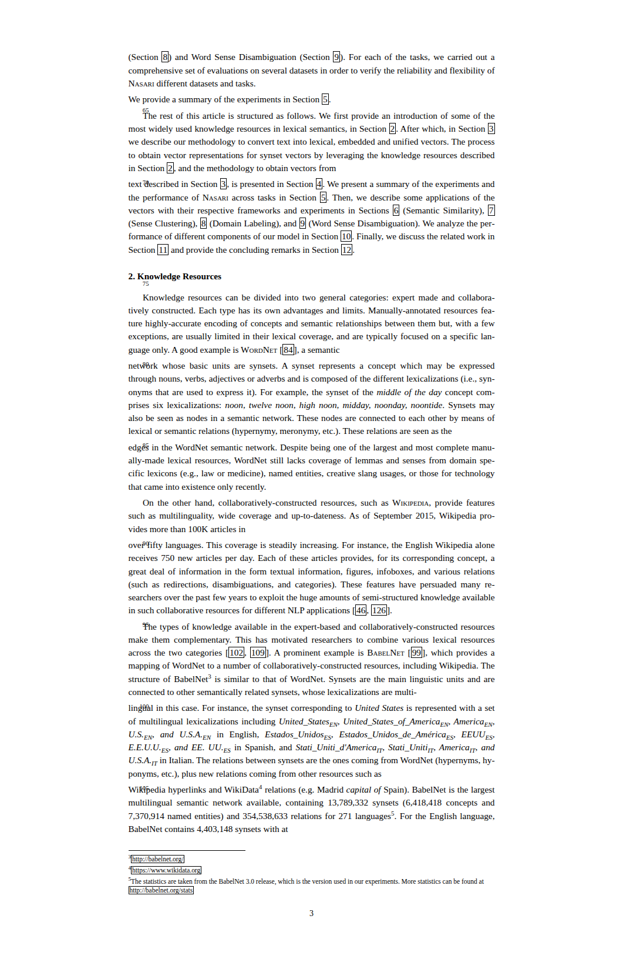(Section 8) and Word Sense Disambiguation (Section 9). For each of the tasks, we carried out a comprehensive set of evaluations on several datasets in order to verify the reliability and flexibility of Nasari different datasets and tasks.
65
We provide a summary of the experiments in Section 5.
The rest of this article is structured as follows. We first provide an introduction of some of the most widely used knowledge resources in lexical semantics, in Section 2. After which, in Section 3 we describe our methodology to convert text into lexical, embedded and unified vectors. The process to obtain vector representations for synset vectors by leveraging the knowledge resources described in Section 2, and the methodology to obtain vectors from
70
text described in Section 3, is presented in Section 4. We present a summary of the experiments and the performance of Nasari across tasks in Section 5. Then, we describe some applications of the vectors with their respective frameworks and experiments in Sections 6 (Semantic Similarity), 7 (Sense Clustering), 8 (Domain Labeling), and 9 (Word Sense Disambiguation). We analyze the performance of different components of our model in Section 10. Finally, we discuss the related work in Section 11 and provide the concluding remarks in Section 12.
75
2. Knowledge Resources
Knowledge resources can be divided into two general categories: expert made and collaboratively constructed. Each type has its own advantages and limits. Manually-annotated resources feature highly-accurate encoding of concepts and semantic relationships between them but, with a few exceptions, are usually limited in their lexical coverage, and are typically focused on a specific language only. A good example is Word Net [84], a semantic
80
network whose basic units are synsets. A synset represents a concept which may be expressed through nouns, verbs, adjectives or adverbs and is composed of the different lexicalizations (i.e., synonyms that are used to express it). For example, the synset of the middle of the day concept comprises six lexicalizations: noon, twelve noon, high noon, midday, noonday, noontide. Synsets may also be seen as nodes in a semantic network. These nodes are connected to each other by means of lexical or semantic relations (hypernymy, meronymy, etc.). These relations are seen as the
85
edges in the WordNet semantic network. Despite being one of the largest and most complete manually-made lexical resources, WordNet still lacks coverage of lemmas and senses from domain specific lexicons (e.g., law or medicine), named entities, creative slang usages, or those for technology that came into existence only recently.
On the other hand, collaboratively-constructed resources, such as Wikipedia, provide features such as multilinguality, wide coverage and up-to-dateness. As of September 2015, Wikipedia provides more than 100K articles in
90
over fifty languages. This coverage is steadily increasing. For instance, the English Wikipedia alone receives 750 new articles per day. Each of these articles provides, for its corresponding concept, a great deal of information in the form textual information, figures, infoboxes, and various relations (such as redirections, disambiguations, and categories). These features have persuaded many researchers over the past few years to exploit the huge amounts of semi-structured knowledge available in such collaborative resources for different NLP applications [46, 126].
95
The types of knowledge available in the expert-based and collaboratively-constructed resources make them complementary. This has motivated researchers to combine various lexical resources across the two categories [102, 109]. A prominent example is Babel Net [99], which provides a mapping of WordNet to a number of collaboratively-constructed resources, including Wikipedia. The structure of BabelNet3 is similar to that of WordNet. Synsets are the main linguistic units and are connected to other semantically related synsets, whose lexicalizations are multi-
100
lingual in this case. For instance, the synset corresponding to United States is represented with a set of multilingual lexicalizations including United_StatesEN, United_States_of_AmericaEN, AmericaEN, U.S.EN, and U.S.A.EN in English, Estados_UnidosES, Estados_Unidos_de_AméricaES, EEUUES, E.E.U.U.ES, and EE. UU.ES in Spanish, and Stati_Uniti_d'AmericaIT, Stati_UnitiIT, AmericaIT, and U.S.A.IT in Italian. The relations between synsets are the ones coming from WordNet (hypernyms, hyponyms, etc.), plus new relations coming from other resources such as
105
Wikipedia hyperlinks and WikiData4 relations (e.g. Madrid capital of Spain). BabelNet is the largest multilingual semantic network available, containing 13,789,332 synsets (6,418,418 concepts and 7,370,914 named entities) and 354,538,633 relations for 271 languages5. For the English language, BabelNet contains 4,403,148 synsets with at
3 http://babelnet.org/
4 https://www.wikidata.org
5 The statistics are taken from the BabelNet 3.0 release, which is the version used in our experiments. More statistics can be found at http://babelnet.org/stats
3